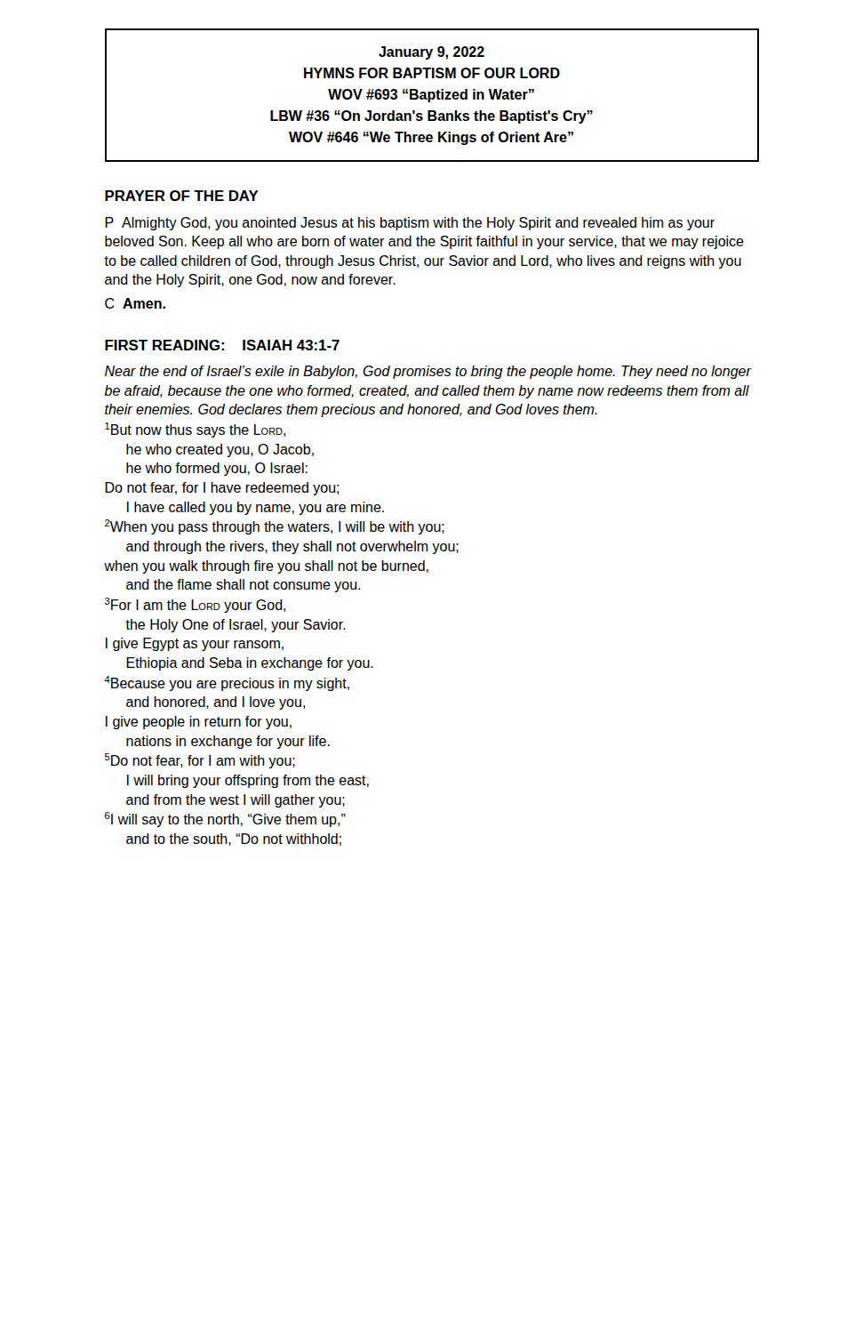January 9, 2022
HYMNS FOR BAPTISM OF OUR LORD
WOV #693 “Baptized in Water”
LBW #36 “On Jordan's Banks the Baptist's Cry”
WOV #646 “We Three Kings of Orient Are”
Prayer of the Day
P Almighty God, you anointed Jesus at his baptism with the Holy Spirit and revealed him as your beloved Son. Keep all who are born of water and the Spirit faithful in your service, that we may rejoice to be called children of God, through Jesus Christ, our Savior and Lord, who lives and reigns with you and the Holy Spirit, one God, now and forever.
C Amen.
First Reading: Isaiah 43:1-7
Near the end of Israel’s exile in Babylon, God promises to bring the people home. They need no longer be afraid, because the one who formed, created, and called them by name now redeems them from all their enemies. God declares them precious and honored, and God loves them.
1But now thus says the Lord,
he who created you, O Jacob,
he who formed you, O Israel:
Do not fear, for I have redeemed you;
I have called you by name, you are mine.
2When you pass through the waters, I will be with you;
and through the rivers, they shall not overwhelm you;
when you walk through fire you shall not be burned,
and the flame shall not consume you.
3For I am the Lord your God,
the Holy One of Israel, your Savior.
I give Egypt as your ransom,
Ethiopia and Seba in exchange for you.
4Because you are precious in my sight,
and honored, and I love you,
I give people in return for you,
nations in exchange for your life.
5Do not fear, for I am with you;
I will bring your offspring from the east,
and from the west I will gather you;
6I will say to the north, “Give them up,”
and to the south, “Do not withhold;